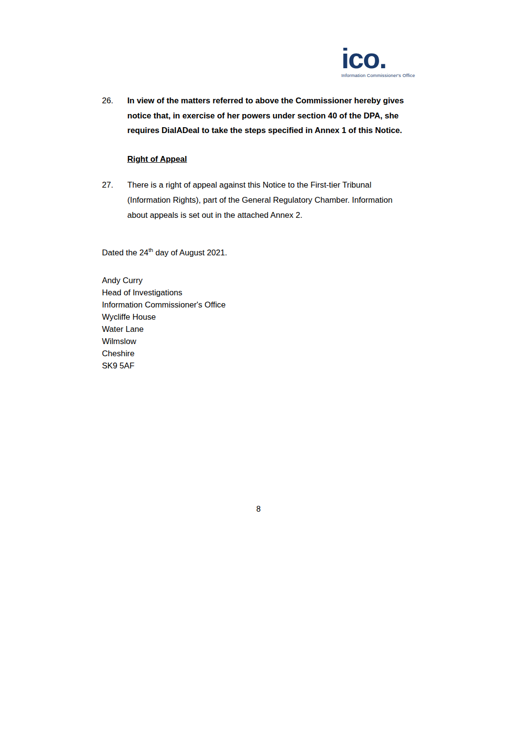ico.
Information Commissioner's Office
26.
In view of the matters referred to above the Commissioner hereby gives notice that, in exercise of her powers under section 40 of the DPA, she requires DialADeal to take the steps specified in Annex 1 of this Notice.
Right of Appeal
27.
There is a right of appeal against this Notice to the First-tier Tribunal (Information Rights), part of the General Regulatory Chamber. Information about appeals is set out in the attached Annex 2.
Dated the 24th day of August 2021.
Andy Curry
Head of Investigations
Information Commissioner's Office
Wycliffe House
Water Lane
Wilmslow
Cheshire
SK9 5AF
8